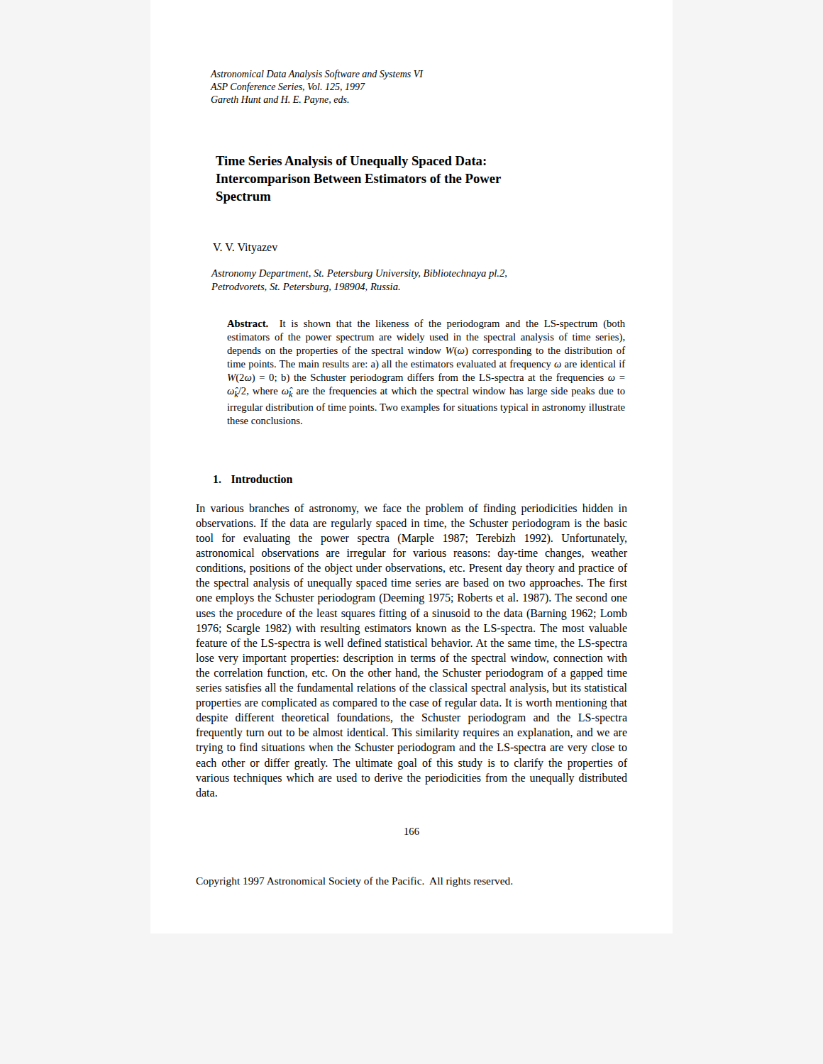Astronomical Data Analysis Software and Systems VI
ASP Conference Series, Vol. 125, 1997
Gareth Hunt and H. E. Payne, eds.
Time Series Analysis of Unequally Spaced Data:
Intercomparison Between Estimators of the Power
Spectrum
V. V. Vityazev
Astronomy Department, St. Petersburg University, Bibliotechnaya pl.2,
Petrodvorets, St. Petersburg, 198904, Russia.
Abstract. It is shown that the likeness of the periodogram and the LS-spectrum (both estimators of the power spectrum are widely used in the spectral analysis of time series), depends on the properties of the spectral window W(ω) corresponding to the distribution of time points. The main results are: a) all the estimators evaluated at frequency ω are identical if W(2ω) = 0; b) the Schuster periodogram differs from the LS-spectra at the frequencies ω = ω̂k/2, where ω̂k are the frequencies at which the spectral window has large side peaks due to irregular distribution of time points. Two examples for situations typical in astronomy illustrate these conclusions.
1. Introduction
In various branches of astronomy, we face the problem of finding periodicities hidden in observations. If the data are regularly spaced in time, the Schuster periodogram is the basic tool for evaluating the power spectra (Marple 1987; Terebizh 1992). Unfortunately, astronomical observations are irregular for various reasons: day-time changes, weather conditions, positions of the object under observations, etc. Present day theory and practice of the spectral analysis of unequally spaced time series are based on two approaches. The first one employs the Schuster periodogram (Deeming 1975; Roberts et al. 1987). The second one uses the procedure of the least squares fitting of a sinusoid to the data (Barning 1962; Lomb 1976; Scargle 1982) with resulting estimators known as the LS-spectra. The most valuable feature of the LS-spectra is well defined statistical behavior. At the same time, the LS-spectra lose very important properties: description in terms of the spectral window, connection with the correlation function, etc. On the other hand, the Schuster periodogram of a gapped time series satisfies all the fundamental relations of the classical spectral analysis, but its statistical properties are complicated as compared to the case of regular data. It is worth mentioning that despite different theoretical foundations, the Schuster periodogram and the LS-spectra frequently turn out to be almost identical. This similarity requires an explanation, and we are trying to find situations when the Schuster periodogram and the LS-spectra are very close to each other or differ greatly. The ultimate goal of this study is to clarify the properties of various techniques which are used to derive the periodicities from the unequally distributed data.
166
Copyright 1997 Astronomical Society of the Pacific. All rights reserved.